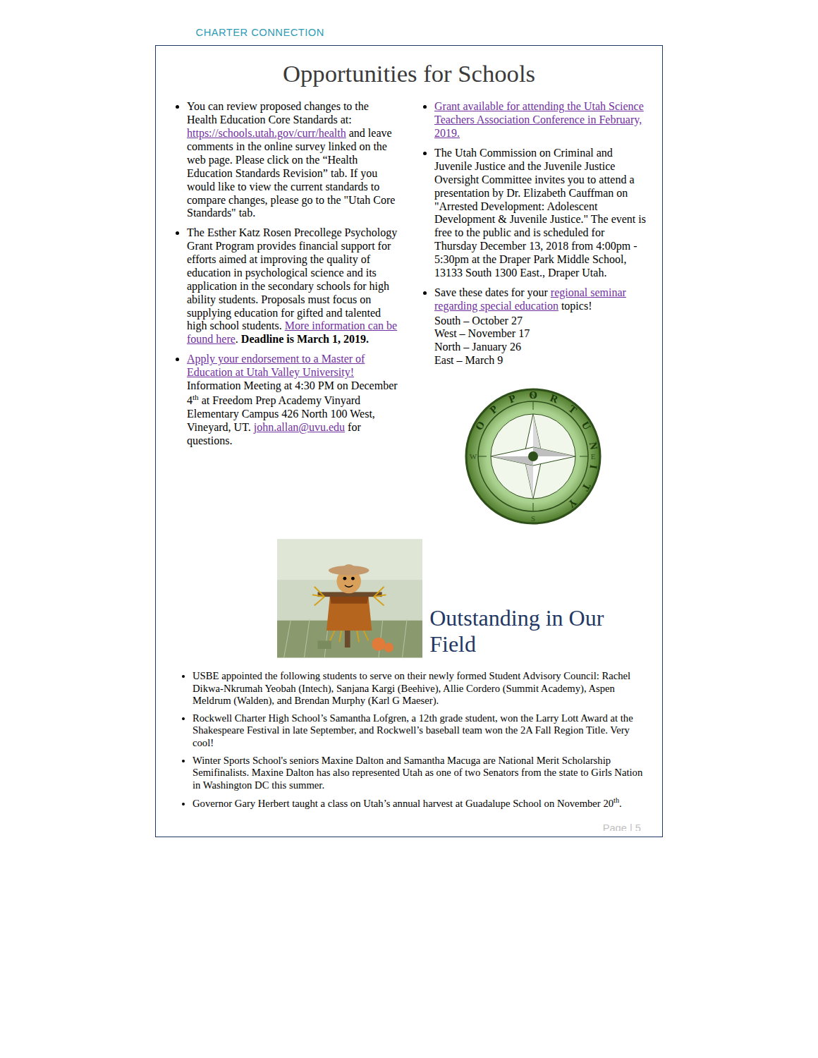CHARTER CONNECTION
Opportunities for Schools
You can review proposed changes to the Health Education Core Standards at: https://schools.utah.gov/curr/health and leave comments in the online survey linked on the web page. Please click on the “Health Education Standards Revision” tab. If you would like to view the current standards to compare changes, please go to the "Utah Core Standards" tab.
The Esther Katz Rosen Precollege Psychology Grant Program provides financial support for efforts aimed at improving the quality of education in psychological science and its application in the secondary schools for high ability students. Proposals must focus on supplying education for gifted and talented high school students. More information can be found here. Deadline is March 1, 2019.
Apply your endorsement to a Master of Education at Utah Valley University! Information Meeting at 4:30 PM on December 4th at Freedom Prep Academy Vinyard Elementary Campus 426 North 100 West, Vineyard, UT. john.allan@uvu.edu for questions.
Grant available for attending the Utah Science Teachers Association Conference in February, 2019.
The Utah Commission on Criminal and Juvenile Justice and the Juvenile Justice Oversight Committee invites you to attend a presentation by Dr. Elizabeth Cauffman on "Arrested Development: Adolescent Development & Juvenile Justice." The event is free to the public and is scheduled for Thursday December 13, 2018 from 4:00pm - 5:30pm at the Draper Park Middle School, 13133 South 1300 East., Draper Utah.
Save these dates for your regional seminar regarding special education topics!
South – October 27
West – November 17
North – January 26
East – March 9
N S E W O P P O R T U N I T Y
Outstanding in Our Field
USBE appointed the following students to serve on their newly formed Student Advisory Council: Rachel Dikwa-Nkrumah Yeobah (Intech), Sanjana Kargi (Beehive), Allie Cordero (Summit Academy), Aspen Meldrum (Walden), and Brendan Murphy (Karl G Maeser).
Rockwell Charter High School’s Samantha Lofgren, a 12th grade student, won the Larry Lott Award at the Shakespeare Festival in late September, and Rockwell’s baseball team won the 2A Fall Region Title. Very cool!
Winter Sports School's seniors Maxine Dalton and Samantha Macuga are National Merit Scholarship Semifinalists. Maxine Dalton has also represented Utah as one of two Senators from the state to Girls Nation in Washington DC this summer.
Governor Gary Herbert taught a class on Utah’s annual harvest at Guadalupe School on November 20th.
Page | 5